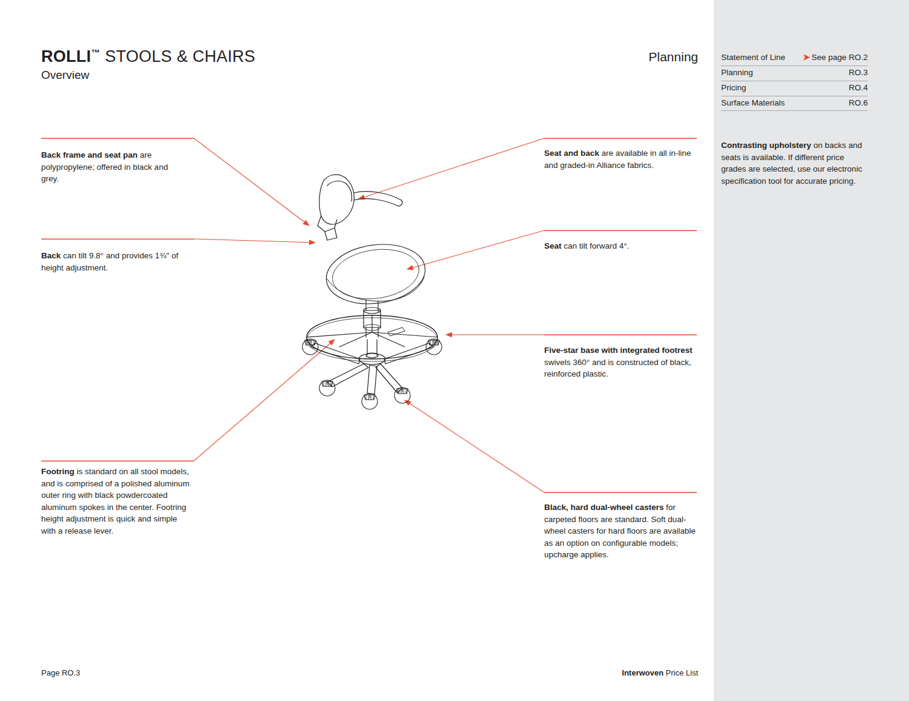Statement of Line➤See page RO.2
Planning RO.3
Pricing RO.4
Surface Materials RO.6
Contrasting upholstery on backs and seats is available. If different price grades are selected, use our electronic specification tool for accurate pricing.
ROLLI™ STOOLS & CHAIRS
Overview
Planning
Back frame and seat pan are polypropylene; offered in black and grey.
Back can tilt 9.8° and provides 1¾" of height adjustment.
Footring is standard on all stool models, and is comprised of a polished aluminum outer ring with black powdercoated aluminum spokes in the center. Footring height adjustment is quick and simple with a release lever.
Seat and back are available in all in-line and graded-in Alliance fabrics.
Seat can tilt forward 4°.
Five-star base with integrated footrest swivels 360° and is constructed of black, reinforced plastic.
Black, hard dual-wheel casters for carpeted floors are standard. Soft dual-wheel casters for hard floors are available as an option on configurable models; upcharge applies.
Page RO.3
Interwoven Price List